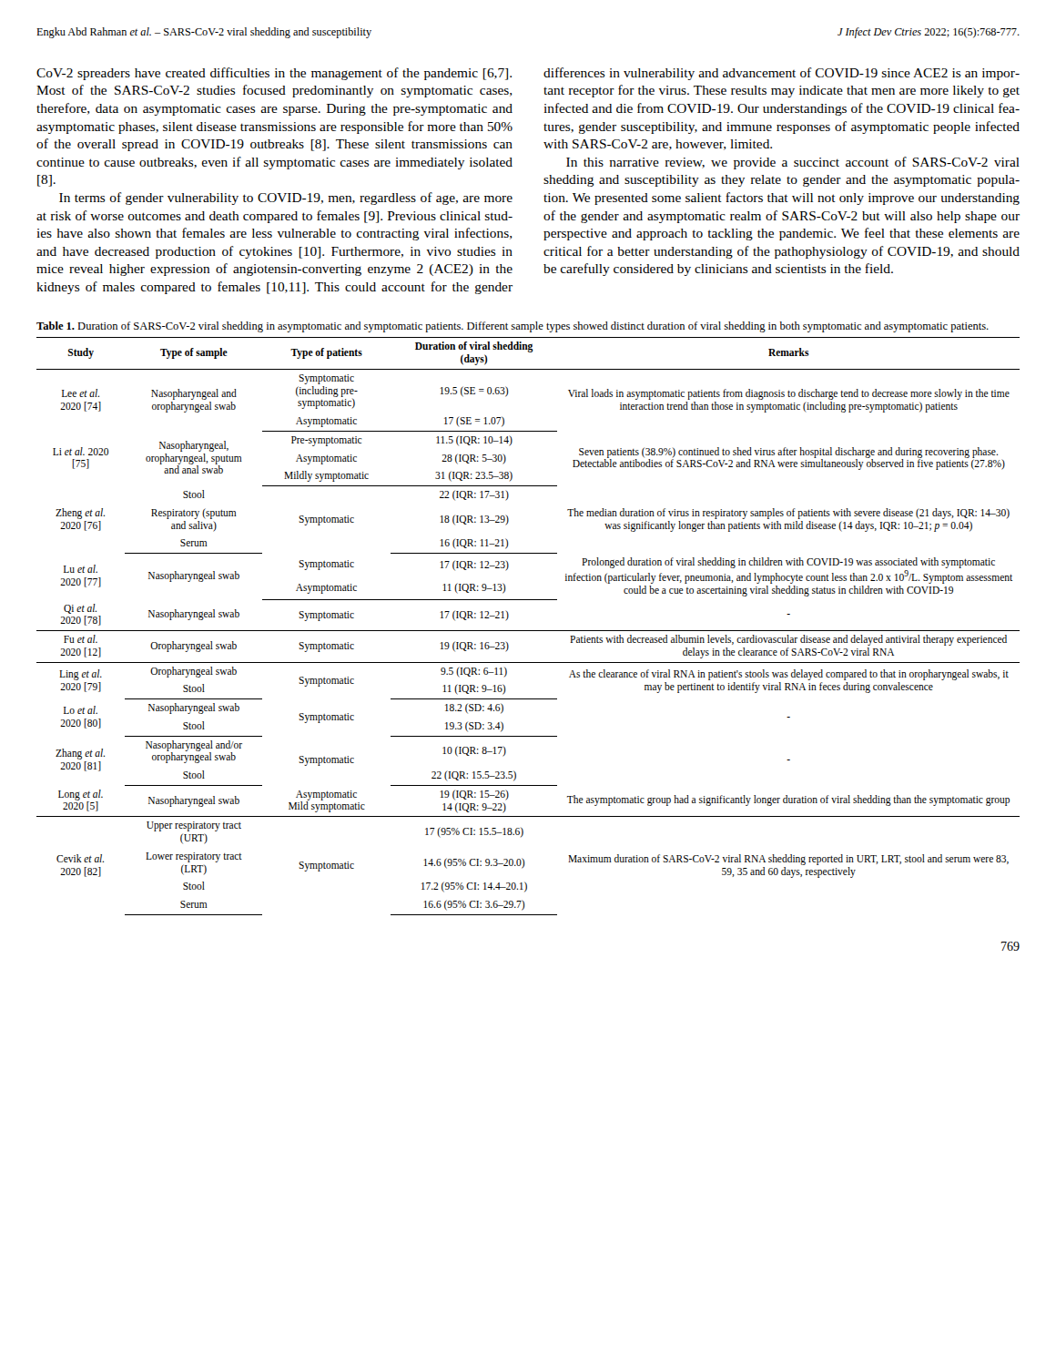Engku Abd Rahman et al. – SARS-CoV-2 viral shedding and susceptibility
J Infect Dev Ctries 2022; 16(5):768-777.
CoV-2 spreaders have created difficulties in the management of the pandemic [6,7]. Most of the SARS-CoV-2 studies focused predominantly on symptomatic cases, therefore, data on asymptomatic cases are sparse. During the pre-symptomatic and asymptomatic phases, silent disease transmissions are responsible for more than 50% of the overall spread in COVID-19 outbreaks [8]. These silent transmissions can continue to cause outbreaks, even if all symptomatic cases are immediately isolated [8].
In terms of gender vulnerability to COVID-19, men, regardless of age, are more at risk of worse outcomes and death compared to females [9]. Previous clinical studies have also shown that females are less vulnerable to contracting viral infections, and have decreased production of cytokines [10]. Furthermore, in vivo studies in mice reveal higher expression of angiotensin-converting enzyme 2 (ACE2) in the kidneys of males compared to females [10,11]. This could account for the gender differences in vulnerability and advancement of COVID-19 since ACE2 is an important receptor for the virus. These results may indicate that men are more likely to get infected and die from COVID-19. Our understandings of the COVID-19 clinical features, gender susceptibility, and immune responses of asymptomatic people infected with SARS-CoV-2 are, however, limited.
In this narrative review, we provide a succinct account of SARS-CoV-2 viral shedding and susceptibility as they relate to gender and the asymptomatic population. We presented some salient factors that will not only improve our understanding of the gender and asymptomatic realm of SARS-CoV-2 but will also help shape our perspective and approach to tackling the pandemic. We feel that these elements are critical for a better understanding of the pathophysiology of COVID-19, and should be carefully considered by clinicians and scientists in the field.
Table 1. Duration of SARS-CoV-2 viral shedding in asymptomatic and symptomatic patients. Different sample types showed distinct duration of viral shedding in both symptomatic and asymptomatic patients.
| Study | Type of sample | Type of patients | Duration of viral shedding (days) | Remarks |
| --- | --- | --- | --- | --- |
| Lee et al. 2020 [74] | Nasopharyngeal and oropharyngeal swab | Symptomatic (including pre- symptomatic) | 19.5 (SE = 0.63) | Viral loads in asymptomatic patients from diagnosis to discharge tend to decrease more slowly in the time interaction trend than those in symptomatic (including pre-symptomatic) patients |
| Asymptomatic | 17 (SE = 1.07) |
| Li et al. 2020 [75] | Nasopharyngeal, oropharyngeal, sputum and anal swab | Pre-symptomatic | 11.5 (IQR: 10–14) | Seven patients (38.9%) continued to shed virus after hospital discharge and during recovering phase. Detectable antibodies of SARS-CoV-2 and RNA were simultaneously observed in five patients (27.8%) |
| Asymptomatic | 28 (IQR: 5–30) |
| Mildly symptomatic | 31 (IQR: 23.5–38) |
| Zheng et al. 2020 [76] | Stool | Symptomatic | 22 (IQR: 17–31) | The median duration of virus in respiratory samples of patients with severe disease (21 days, IQR: 14–30) was significantly longer than patients with mild disease (14 days, IQR: 10–21; p = 0.04) |
| Respiratory (sputum and saliva) | 18 (IQR: 13–29) |
| Serum | 16 (IQR: 11–21) |
| Lu et al. 2020 [77] | Nasopharyngeal swab | Symptomatic | 17 (IQR: 12–23) | Prolonged duration of viral shedding in children with COVID-19 was associated with symptomatic infection (particularly fever, pneumonia, and lymphocyte count less than 2.0 x 10 9 /L. Symptom assessment could be a cue to ascertaining viral shedding status in children with COVID-19 |
| Asymptomatic | 11 (IQR: 9–13) |
| Qi et al. 2020 [78] | Nasopharyngeal swab | Symptomatic | 17 (IQR: 12–21) | - |
| Fu et al. 2020 [12] | Oropharyngeal swab | Symptomatic | 19 (IQR: 16–23) | Patients with decreased albumin levels, cardiovascular disease and delayed antiviral therapy experienced delays in the clearance of SARS-CoV-2 viral RNA |
| Ling et al. 2020 [79] | Oropharyngeal swab | Symptomatic | 9.5 (IQR: 6–11) | As the clearance of viral RNA in patient's stools was delayed compared to that in oropharyngeal swabs, it may be pertinent to identify viral RNA in feces during convalescence |
| Stool | 11 (IQR: 9–16) |
| Lo et al. 2020 [80] | Nasopharyngeal swab | Symptomatic | 18.2 (SD: 4.6) | - |
| Stool | 19.3 (SD: 3.4) |
| Zhang et al. 2020 [81] | Nasopharyngeal and/or oropharyngeal swab | Symptomatic | 10 (IQR: 8–17) | - |
| Stool | 22 (IQR: 15.5–23.5) |
| Long et al. 2020 [5] | Nasopharyngeal swab | Asymptomatic Mild symptomatic | 19 (IQR: 15–26) 14 (IQR: 9–22) | The asymptomatic group had a significantly longer duration of viral shedding than the symptomatic group |
| Cevik et al. 2020 [82] | Upper respiratory tract (URT) | Symptomatic | 17 (95% CI: 15.5–18.6) | Maximum duration of SARS-CoV-2 viral RNA shedding reported in URT, LRT, stool and serum were 83, 59, 35 and 60 days, respectively |
| Lower respiratory tract (LRT) | 14.6 (95% CI: 9.3–20.0) |
| Stool | 17.2 (95% CI: 14.4–20.1) |
| Serum | 16.6 (95% CI: 3.6–29.7) |
769